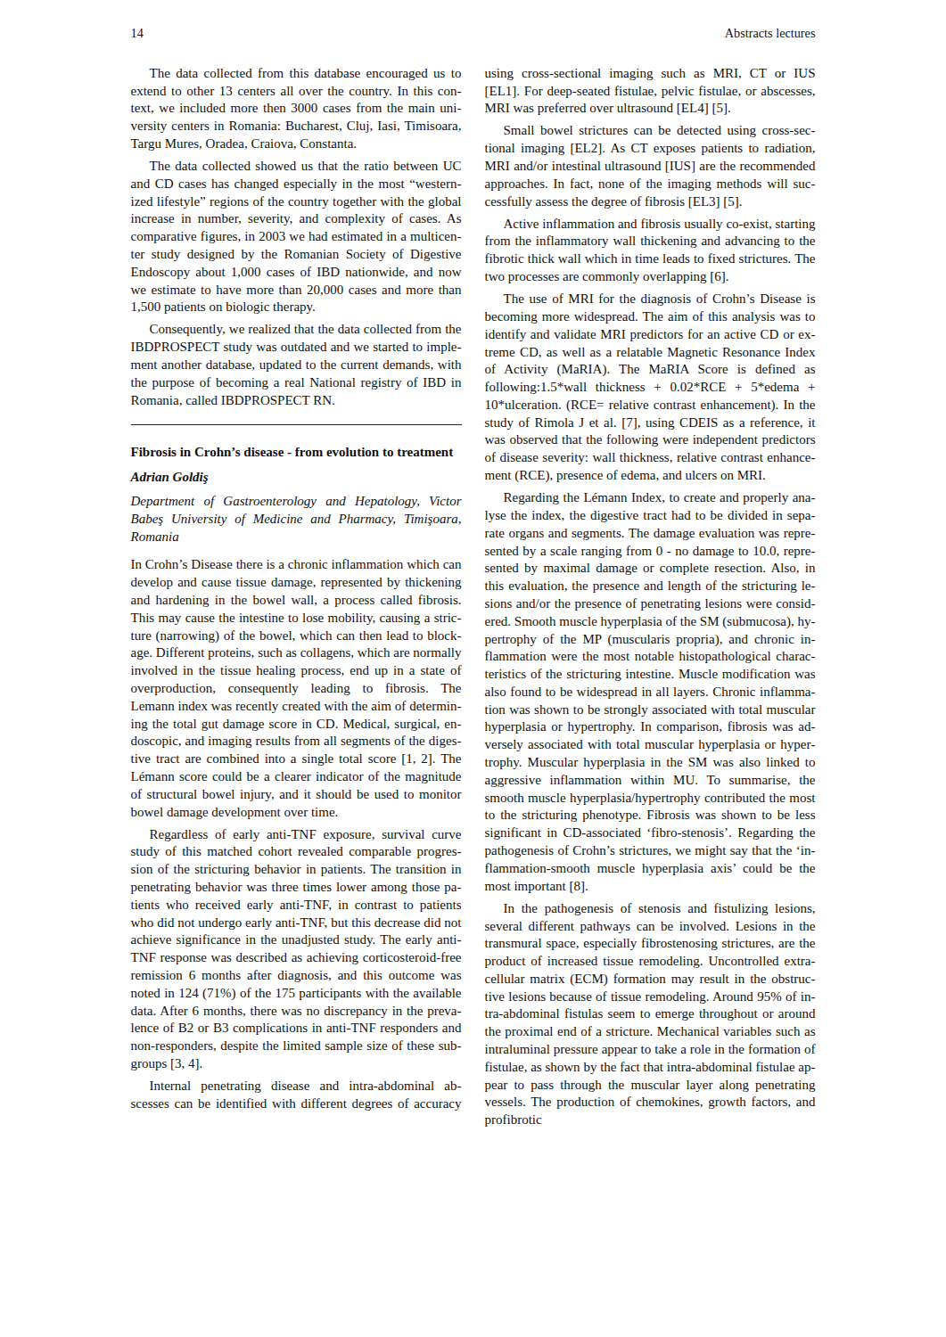14 Abstracts lectures
The data collected from this database encouraged us to extend to other 13 centers all over the country. In this context, we included more then 3000 cases from the main university centers in Romania: Bucharest, Cluj, Iasi, Timisoara, Targu Mures, Oradea, Craiova, Constanta.
The data collected showed us that the ratio between UC and CD cases has changed especially in the most “westernized lifestyle” regions of the country together with the global increase in number, severity, and complexity of cases. As comparative figures, in 2003 we had estimated in a multicenter study designed by the Romanian Society of Digestive Endoscopy about 1,000 cases of IBD nationwide, and now we estimate to have more than 20,000 cases and more than 1,500 patients on biologic therapy.
Consequently, we realized that the data collected from the IBDPROSPECT study was outdated and we started to implement another database, updated to the current demands, with the purpose of becoming a real National registry of IBD in Romania, called IBDPROSPECT RN.
Fibrosis in Crohn’s disease - from evolution to treatment
Adrian Goldiş
Department of Gastroenterology and Hepatology, Victor Babeş University of Medicine and Pharmacy, Timişoara, Romania
In Crohn’s Disease there is a chronic inflammation which can develop and cause tissue damage, represented by thickening and hardening in the bowel wall, a process called fibrosis. This may cause the intestine to lose mobility, causing a stricture (narrowing) of the bowel, which can then lead to blockage. Different proteins, such as collagens, which are normally involved in the tissue healing process, end up in a state of overproduction, consequently leading to fibrosis. The Lemann index was recently created with the aim of determining the total gut damage score in CD. Medical, surgical, endoscopic, and imaging results from all segments of the digestive tract are combined into a single total score [1, 2]. The Lémann score could be a clearer indicator of the magnitude of structural bowel injury, and it should be used to monitor bowel damage development over time.
Regardless of early anti-TNF exposure, survival curve study of this matched cohort revealed comparable progression of the stricturing behavior in patients. The transition in penetrating behavior was three times lower among those patients who received early anti-TNF, in contrast to patients who did not undergo early anti-TNF, but this decrease did not achieve significance in the unadjusted study. The early anti-TNF response was described as achieving corticosteroid-free remission 6 months after diagnosis, and this outcome was noted in 124 (71%) of the 175 participants with the available data. After 6 months, there was no discrepancy in the prevalence of B2 or B3 complications in anti-TNF responders and non-responders, despite the limited sample size of these subgroups [3, 4].
Internal penetrating disease and intra-abdominal abscesses can be identified with different degrees of accuracy using cross-sectional imaging such as MRI, CT or IUS [EL1]. For deep-seated fistulae, pelvic fistulae, or abscesses, MRI was preferred over ultrasound [EL4] [5].
Small bowel strictures can be detected using cross-sectional imaging [EL2]. As CT exposes patients to radiation, MRI and/or intestinal ultrasound [IUS] are the recommended approaches. In fact, none of the imaging methods will successfully assess the degree of fibrosis [EL3] [5].
Active inflammation and fibrosis usually co-exist, starting from the inflammatory wall thickening and advancing to the fibrotic thick wall which in time leads to fixed strictures. The two processes are commonly overlapping [6].
The use of MRI for the diagnosis of Crohn’s Disease is becoming more widespread. The aim of this analysis was to identify and validate MRI predictors for an active CD or extreme CD, as well as a relatable Magnetic Resonance Index of Activity (MaRIA). The MaRIA Score is defined as following:1.5*wall thickness + 0.02*RCE + 5*edema + 10*ulceration. (RCE= relative contrast enhancement). In the study of Rimola J et al. [7], using CDEIS as a reference, it was observed that the following were independent predictors of disease severity: wall thickness, relative contrast enhancement (RCE), presence of edema, and ulcers on MRI.
Regarding the Lémann Index, to create and properly analyse the index, the digestive tract had to be divided in separate organs and segments. The damage evaluation was represented by a scale ranging from 0 - no damage to 10.0, represented by maximal damage or complete resection. Also, in this evaluation, the presence and length of the stricturing lesions and/or the presence of penetrating lesions were considered. Smooth muscle hyperplasia of the SM (submucosa), hypertrophy of the MP (muscularis propria), and chronic inflammation were the most notable histopathological characteristics of the stricturing intestine. Muscle modification was also found to be widespread in all layers. Chronic inflammation was shown to be strongly associated with total muscular hyperplasia or hypertrophy. In comparison, fibrosis was adversely associated with total muscular hyperplasia or hypertrophy. Muscular hyperplasia in the SM was also linked to aggressive inflammation within MU. To summarise, the smooth muscle hyperplasia/hypertrophy contributed the most to the stricturing phenotype. Fibrosis was shown to be less significant in CD-associated ‘fibro-stenosis’. Regarding the pathogenesis of Crohn’s strictures, we might say that the ‘inflammation-smooth muscle hyperplasia axis’ could be the most important [8].
In the pathogenesis of stenosis and fistulizing lesions, several different pathways can be involved. Lesions in the transmural space, especially fibrostenosing strictures, are the product of increased tissue remodeling. Uncontrolled extracellular matrix (ECM) formation may result in the obstructive lesions because of tissue remodeling. Around 95% of intra-abdominal fistulas seem to emerge throughout or around the proximal end of a stricture. Mechanical variables such as intraluminal pressure appear to take a role in the formation of fistulae, as shown by the fact that intra-abdominal fistulae appear to pass through the muscular layer along penetrating vessels. The production of chemokines, growth factors, and profibrotic